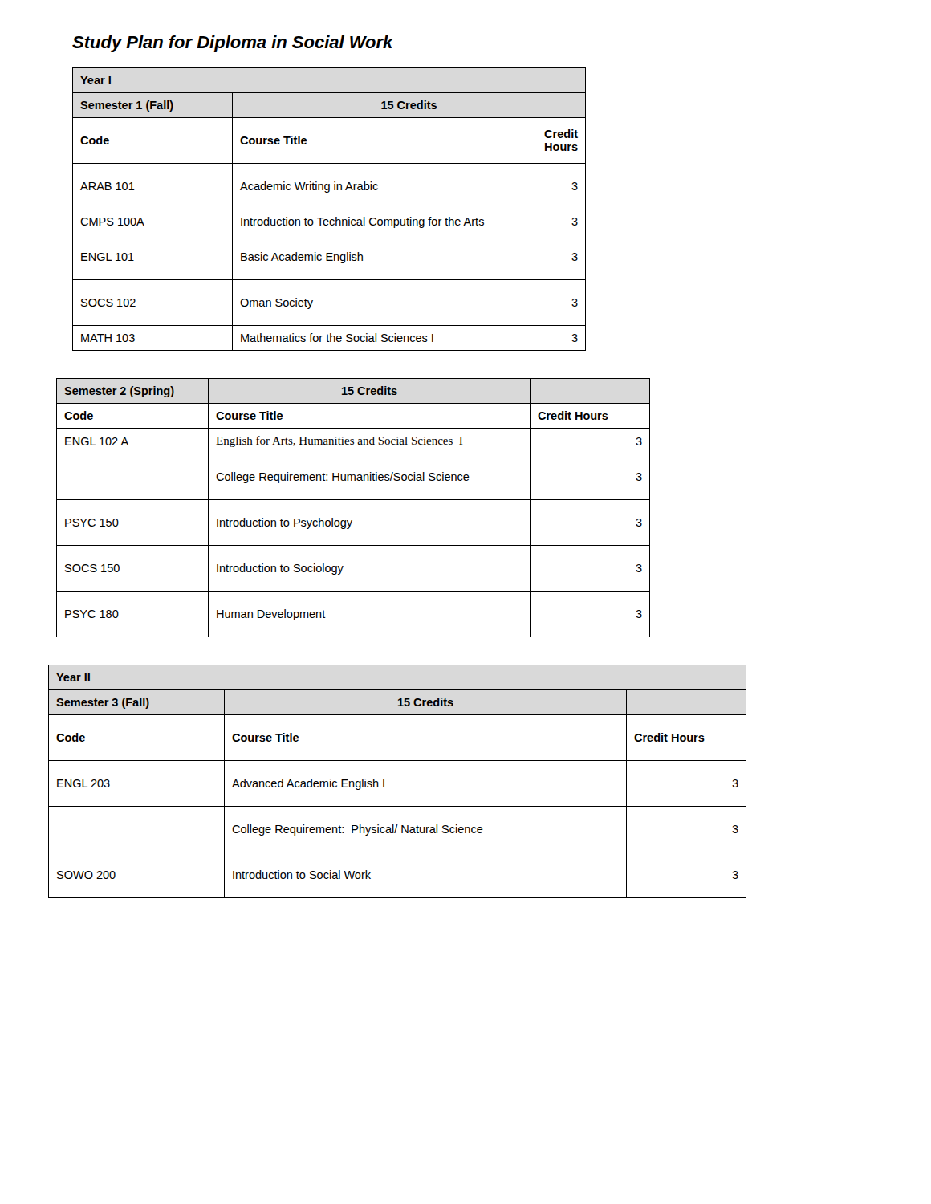Study Plan for Diploma in Social Work
| Year I |
| Semester 1 (Fall) | 15 Credits |
| Code | Course Title | Credit Hours |
| ARAB 101 | Academic Writing in Arabic | 3 |
| CMPS 100A | Introduction to Technical Computing for the Arts | 3 |
| ENGL 101 | Basic Academic English | 3 |
| SOCS 102 | Oman Society | 3 |
| MATH 103 | Mathematics for the Social Sciences I | 3 |
| Semester 2 (Spring) | 15 Credits | |
| Code | Course Title | Credit Hours |
| ENGL 102 A | English for Arts, Humanities and Social Sciences I | 3 |
| | College Requirement: Humanities/Social Science | 3 |
| PSYC 150 | Introduction to Psychology | 3 |
| SOCS 150 | Introduction to Sociology | 3 |
| PSYC 180 | Human Development | 3 |
| Year II |
| Semester 3 (Fall) | 15 Credits | |
| Code | Course Title | Credit Hours |
| ENGL 203 | Advanced Academic English I | 3 |
| | College Requirement: Physical/ Natural Science | 3 |
| SOWO 200 | Introduction to Social Work | 3 |